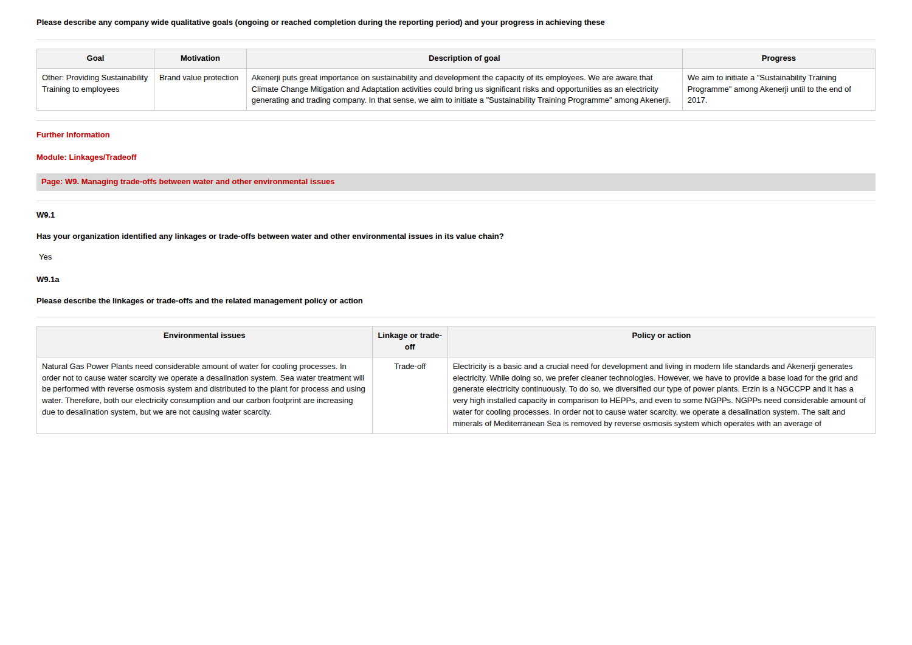Please describe any company wide qualitative goals (ongoing or reached completion during the reporting period) and your progress in achieving these
| Goal | Motivation | Description of goal | Progress |
| --- | --- | --- | --- |
| Other: Providing Sustainability Training to employees | Brand value protection | Akenerji puts great importance on sustainability and development the capacity of its employees. We are aware that Climate Change Mitigation and Adaptation activities could bring us significant risks and opportunities as an electricity generating and trading company. In that sense, we aim to initiate a "Sustainability Training Programme" among Akenerji. | We aim to initiate a "Sustainability Training Programme" among Akenerji until to the end of 2017. |
Further Information
Module: Linkages/Tradeoff
Page: W9. Managing trade-offs between water and other environmental issues
W9.1
Has your organization identified any linkages or trade-offs between water and other environmental issues in its value chain?
Yes
W9.1a
Please describe the linkages or trade-offs and the related management policy or action
| Environmental issues | Linkage or trade-off | Policy or action |
| --- | --- | --- |
| Natural Gas Power Plants need considerable amount of water for cooling processes. In order not to cause water scarcity we operate a desalination system. Sea water treatment will be performed with reverse osmosis system and distributed to the plant for process and using water. Therefore, both our electricity consumption and our carbon footprint are increasing due to desalination system, but we are not causing water scarcity. | Trade-off | Electricity is a basic and a crucial need for development and living in modern life standards and Akenerji generates electricity. While doing so, we prefer cleaner technologies. However, we have to provide a base load for the grid and generate electricity continuously. To do so, we diversified our type of power plants. Erzin is a NGCCPP and it has a very high installed capacity in comparison to HEPPs, and even to some NGPPs. NGPPs need considerable amount of water for cooling processes. In order not to cause water scarcity, we operate a desalination system. The salt and minerals of Mediterranean Sea is removed by reverse osmosis system which operates with an average of |